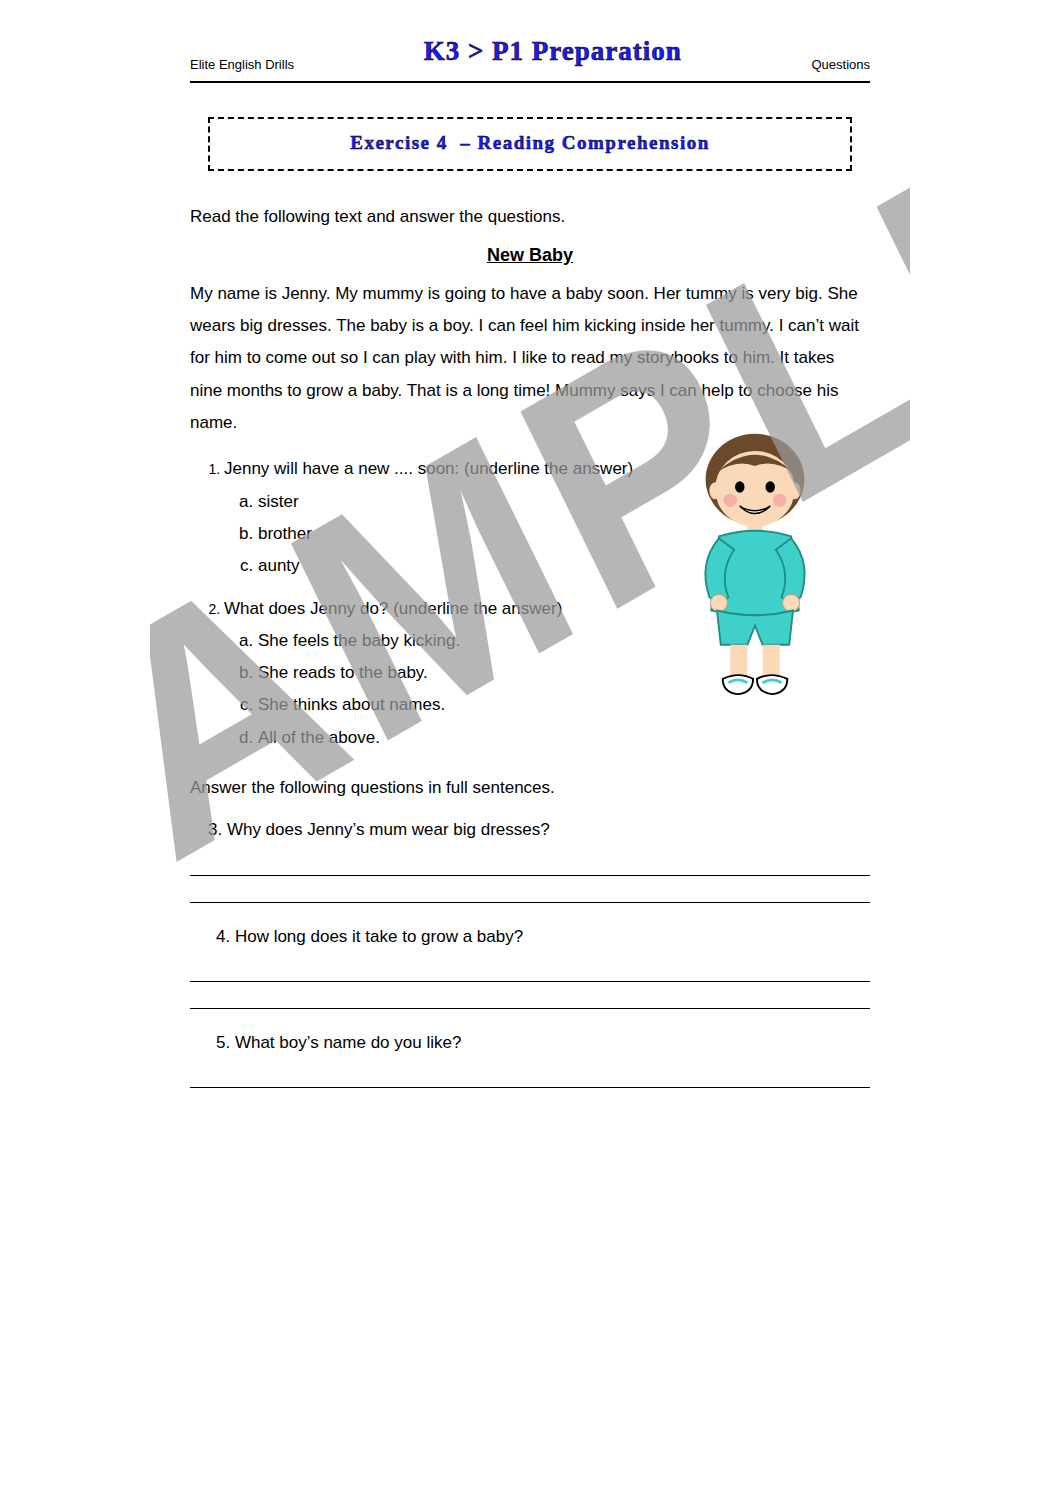Elite English Drills
K3 > P1 Preparation
Questions
Exercise 4 – Reading Comprehension
Read the following text and answer the questions.
New Baby
My name is Jenny. My mummy is going to have a baby soon. Her tummy is very big. She wears big dresses. The baby is a boy. I can feel him kicking inside her tummy. I can’t wait for him to come out so I can play with him. I like to read my storybooks to him. It takes nine months to grow a baby. That is a long time! Mummy says I can help to choose his name.
Jenny will have a new .... soon: (underline the answer)
sister
brother
aunty
What does Jenny do? (underline the answer)
She feels the baby kicking.
She reads to the baby.
She thinks about names.
All of the above.
Answer the following questions in full sentences.
3. Why does Jenny’s mum wear big dresses?
4. How long does it take to grow a baby?
5. What boy’s name do you like?
SAMPLE